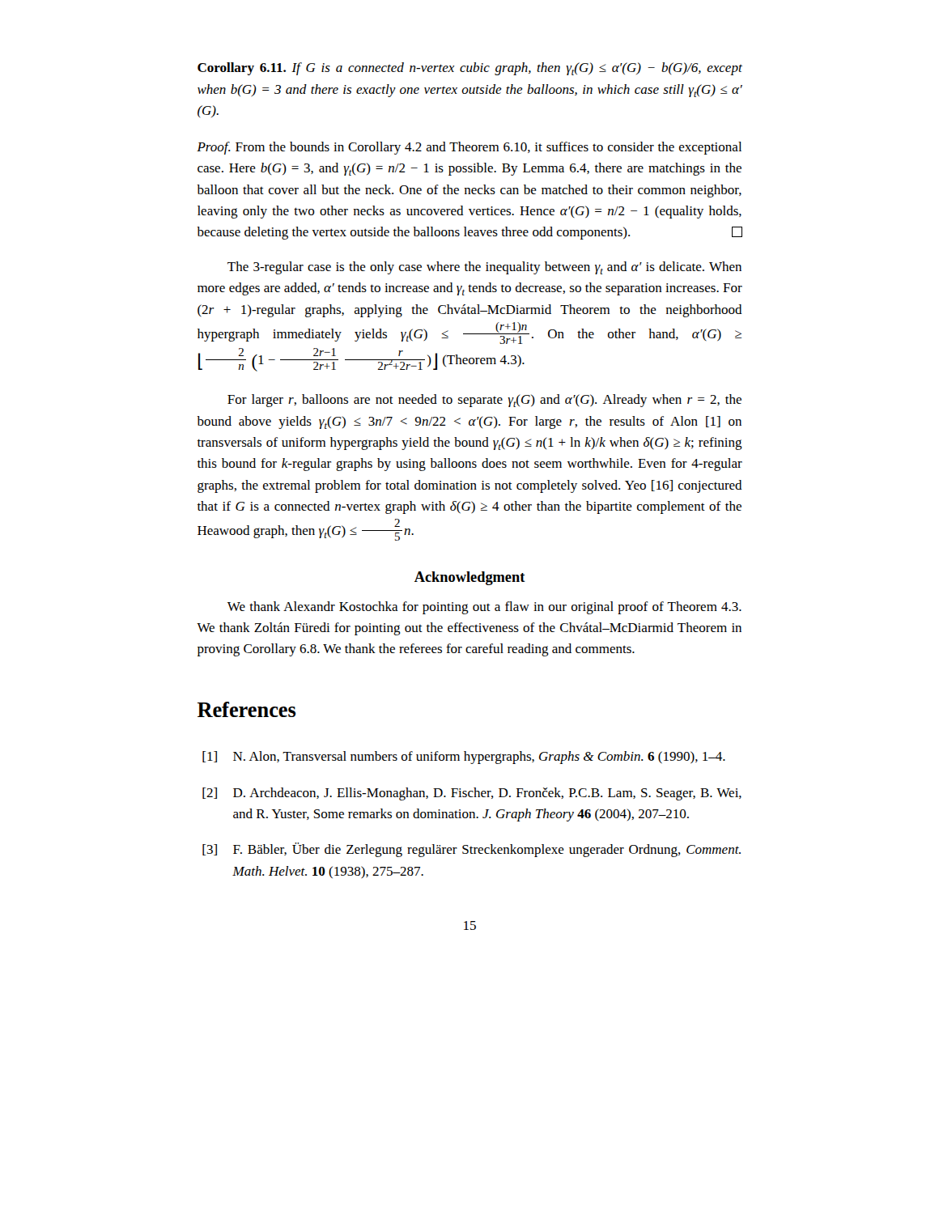Corollary 6.11. If G is a connected n-vertex cubic graph, then γt(G) ≤ α′(G) − b(G)/6, except when b(G) = 3 and there is exactly one vertex outside the balloons, in which case still γt(G) ≤ α′(G).
Proof. From the bounds in Corollary 4.2 and Theorem 6.10, it suffices to consider the exceptional case. Here b(G) = 3, and γt(G) = n/2 − 1 is possible. By Lemma 6.4, there are matchings in the balloon that cover all but the neck. One of the necks can be matched to their common neighbor, leaving only the two other necks as uncovered vertices. Hence α′(G) = n/2 − 1 (equality holds, because deleting the vertex outside the balloons leaves three odd components).
The 3-regular case is the only case where the inequality between γt and α′ is delicate. When more edges are added, α′ tends to increase and γt tends to decrease, so the separation increases. For (2r + 1)-regular graphs, applying the Chvátal–McDiarmid Theorem to the neighborhood hypergraph immediately yields γt(G) ≤ (r+1)n 3r+1. On the other hand, α′(G) ≥ ⌊2 n (1 − 2r−12r+1 r 2r2+2r−1) ⌋ (Theorem 4.3).
For larger r, balloons are not needed to separate γt(G) and α′(G). Already when r = 2, the bound above yields γt(G) ≤ 3n/7 < 9n/22 < α′(G). For large r, the results of Alon [1] on transversals of uniform hypergraphs yield the bound γt(G) ≤ n(1 + ln k)/k when δ(G) ≥ k; refining this bound for k-regular graphs by using balloons does not seem worthwhile. Even for 4-regular graphs, the extremal problem for total domination is not completely solved. Yeo [16] conjectured that if G is a connected n-vertex graph with δ(G) ≥ 4 other than the bipartite complement of the Heawood graph, then γt(G) ≤ 25 n.
Acknowledgment
We thank Alexandr Kostochka for pointing out a flaw in our original proof of Theorem 4.3. We thank Zoltán Füredi for pointing out the effectiveness of the Chvátal–McDiarmid Theorem in proving Corollary 6.8. We thank the referees for careful reading and comments.
References
[1] N. Alon, Transversal numbers of uniform hypergraphs, Graphs & Combin. 6 (1990), 1–4.
[2] D. Archdeacon, J. Ellis-Monaghan, D. Fischer, D. Fronček, P.C.B. Lam, S. Seager, B. Wei, and R. Yuster, Some remarks on domination. J. Graph Theory 46 (2004), 207–210.
[3] F. Bäbler, Über die Zerlegung regulärer Streckenkomplexe ungerader Ordnung, Comment. Math. Helvet. 10 (1938), 275–287.
15